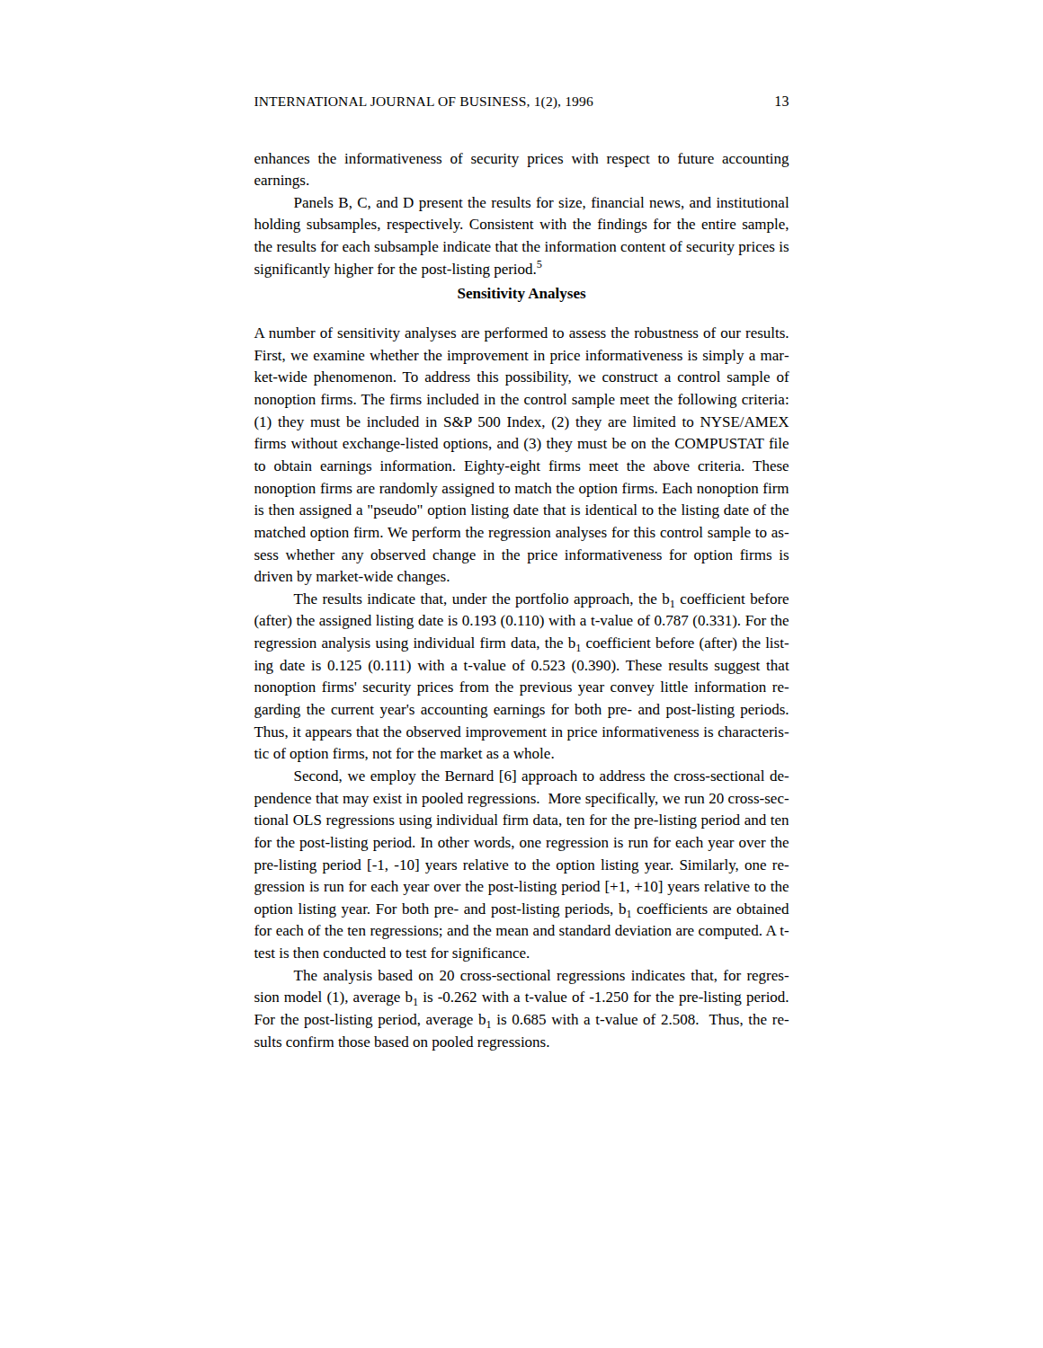International Journal of Business, 1(2), 1996 13
enhances the informativeness of security prices with respect to future accounting earnings.
Panels B, C, and D present the results for size, financial news, and institutional holding subsamples, respectively. Consistent with the findings for the entire sample, the results for each subsample indicate that the information content of security prices is significantly higher for the post-listing period.5
Sensitivity Analyses
A number of sensitivity analyses are performed to assess the robustness of our results. First, we examine whether the improvement in price informativeness is simply a market-wide phenomenon. To address this possibility, we construct a control sample of nonoption firms. The firms included in the control sample meet the following criteria: (1) they must be included in S&P 500 Index, (2) they are limited to NYSE/AMEX firms without exchange-listed options, and (3) they must be on the COMPUSTAT file to obtain earnings information. Eighty-eight firms meet the above criteria. These nonoption firms are randomly assigned to match the option firms. Each nonoption firm is then assigned a "pseudo" option listing date that is identical to the listing date of the matched option firm. We perform the regression analyses for this control sample to assess whether any observed change in the price informativeness for option firms is driven by market-wide changes.
The results indicate that, under the portfolio approach, the b1 coefficient before (after) the assigned listing date is 0.193 (0.110) with a t-value of 0.787 (0.331). For the regression analysis using individual firm data, the b1 coefficient before (after) the listing date is 0.125 (0.111) with a t-value of 0.523 (0.390). These results suggest that nonoption firms' security prices from the previous year convey little information regarding the current year's accounting earnings for both pre- and post-listing periods. Thus, it appears that the observed improvement in price informativeness is characteristic of option firms, not for the market as a whole.
Second, we employ the Bernard [6] approach to address the cross-sectional dependence that may exist in pooled regressions. More specifically, we run 20 cross-sectional OLS regressions using individual firm data, ten for the pre-listing period and ten for the post-listing period. In other words, one regression is run for each year over the pre-listing period [-1, -10] years relative to the option listing year. Similarly, one regression is run for each year over the post-listing period [+1, +10] years relative to the option listing year. For both pre- and post-listing periods, b1 coefficients are obtained for each of the ten regressions; and the mean and standard deviation are computed. A t-test is then conducted to test for significance.
The analysis based on 20 cross-sectional regressions indicates that, for regression model (1), average b1 is -0.262 with a t-value of -1.250 for the pre-listing period. For the post-listing period, average b1 is 0.685 with a t-value of 2.508. Thus, the results confirm those based on pooled regressions.